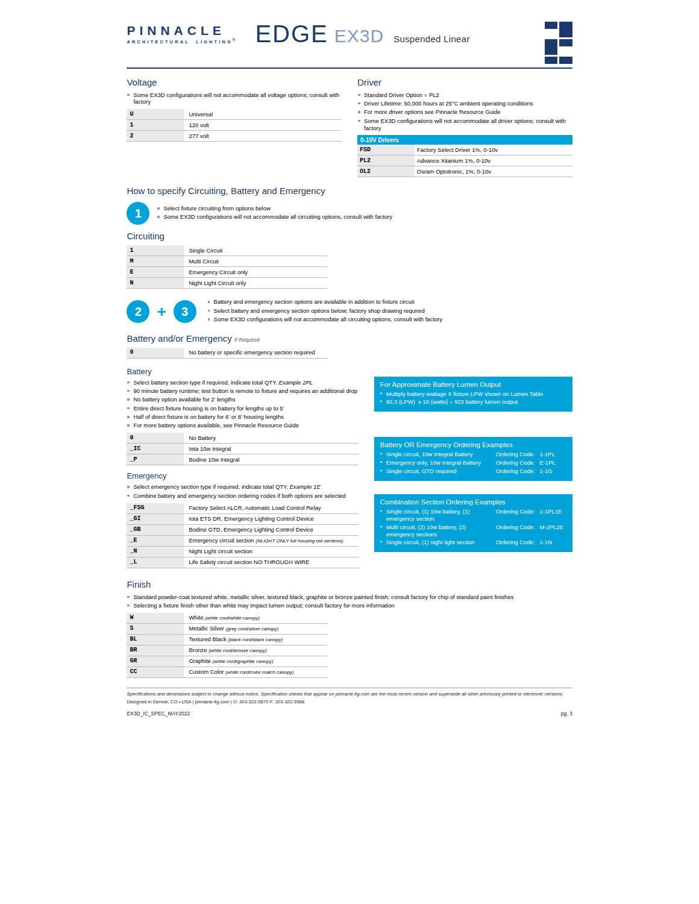PINNACLE
ARCHITECTURAL LIGHTING®
EDGE EX3D Suspended Linear
Voltage
Some EX3D configurations will not accommodate all voltage options; consult with factory
| U | Universal |
| 1 | 120 volt |
| 2 | 277 volt |
Driver
Standard Driver Option = PL2
Driver Lifetime: 50,000 hours at 25°C ambient operating conditions
For more driver options see Pinnacle Resource Guide
Some EX3D configurations will not accommodate all driver options; consult with factory
| 0-10V Drivers |
| --- |
| FSD | Factory Select Driver 1%, 0-10v |
| PL2 | Advance Xitanium 1%, 0-10v |
| OL2 | Osram Optotronic, 1%, 0-10v |
How to specify Circuiting, Battery and Emergency
1
Select fixture circuiting from options below
Some EX3D configurations will not accommodate all circuiting options, consult with factory
Circuiting
| 1 | Single Circuit |
| M | Multi Circuit |
| E | Emergency Circuit only |
| N | Night Light Circuit only |
2
+
3
Battery and emergency section options are available in addition to fixture circuit
Select battery and emergency section options below; factory shop drawing required
Some EX3D configurations will not accommodate all circuiting options, consult with factory
Battery and/or Emergency If Required
| 0 | No battery or specific emergency section required |
Battery
Select battery section type if required, indicate total QTY. Example 2PL
90 minute battery runtime; test button is remote to fixture and requires an additional drop
No battery option available for 2’ lengths
Entire direct fixture housing is on battery for lengths up to 5’
Half of direct fixture is on battery for 6’ or 8’ housing lengths
For more battery options available, see Pinnacle Resource Guide
| 0 | No Battery |
| _IC | Iota 10w Integral |
| _P | Bodine 10w Integral |
Emergency
Select emergency section type if required, indicate total QTY. Example 1E
Combine battery and emergency section ordering codes if both options are selected
| _FSG | Factory Select ALCR, Automatic Load Control Relay |
| _GI | Iota ETS DR, Emergency Lighting Control Device |
| _GB | Bodine GTD, Emergency Lighting Control Device |
| _E | Emergency circuit section (NLIGHT ONLY full housing not sections) |
| _N | Night Light circuit section |
| _L | Life Safety circuit section NO THROUGH WIRE |
For Approximate Battery Lumen Output
Multiply battery wattage X fixture LPW shown on Lumen Table
92.3 (LPW) x 10 (watts) = 923 battery lumen output
Battery OR Emergency Ordering Examples
Single circuit, 10w Integral Battery Ordering Code:1-1PL
Emergency only, 10w Integral Battery Ordering Code:E-1PL
Single circuit, GTD required Ordering Code:1-1G
Combination Section Ordering Examples
Single circuit, (1) 10w battery, (1) emergency section Ordering Code:1-1PL1E
Multi circuit, (2) 10w battery, (2) emergency sections Ordering Code:M-2PL2E
Single circuit, (1) night light section Ordering Code:1-1N
Finish
Standard powder-coat textured white, metallic silver, textured black, graphite or bronze painted finish; consult factory for chip of standard paint finishes
Selecting a fixture finish other than white may impact lumen output; consult factory for more information
| W | White (white cord/white canopy) |
| S | Metallic Silver (grey cord/silver canopy) |
| BL | Textured Black (black cord/black canopy) |
| BR | Bronze (white cord/bronze canopy) |
| GR | Graphite (white cord/graphite canopy) |
| CC | Custom Color (white cord/color match canopy) |
Specifications and dimensions subject to change without notice. Specification sheets that appear on pinnacle-ltg.com are the most recent version and supersede all other previously printed or electronic versions.
Designed in Denver, CO • USA | pinnacle-ltg.com | O: 303-322-5570 F: 303-322-5568
EX3D_IC_SPEC_MAY2022
pg. 3